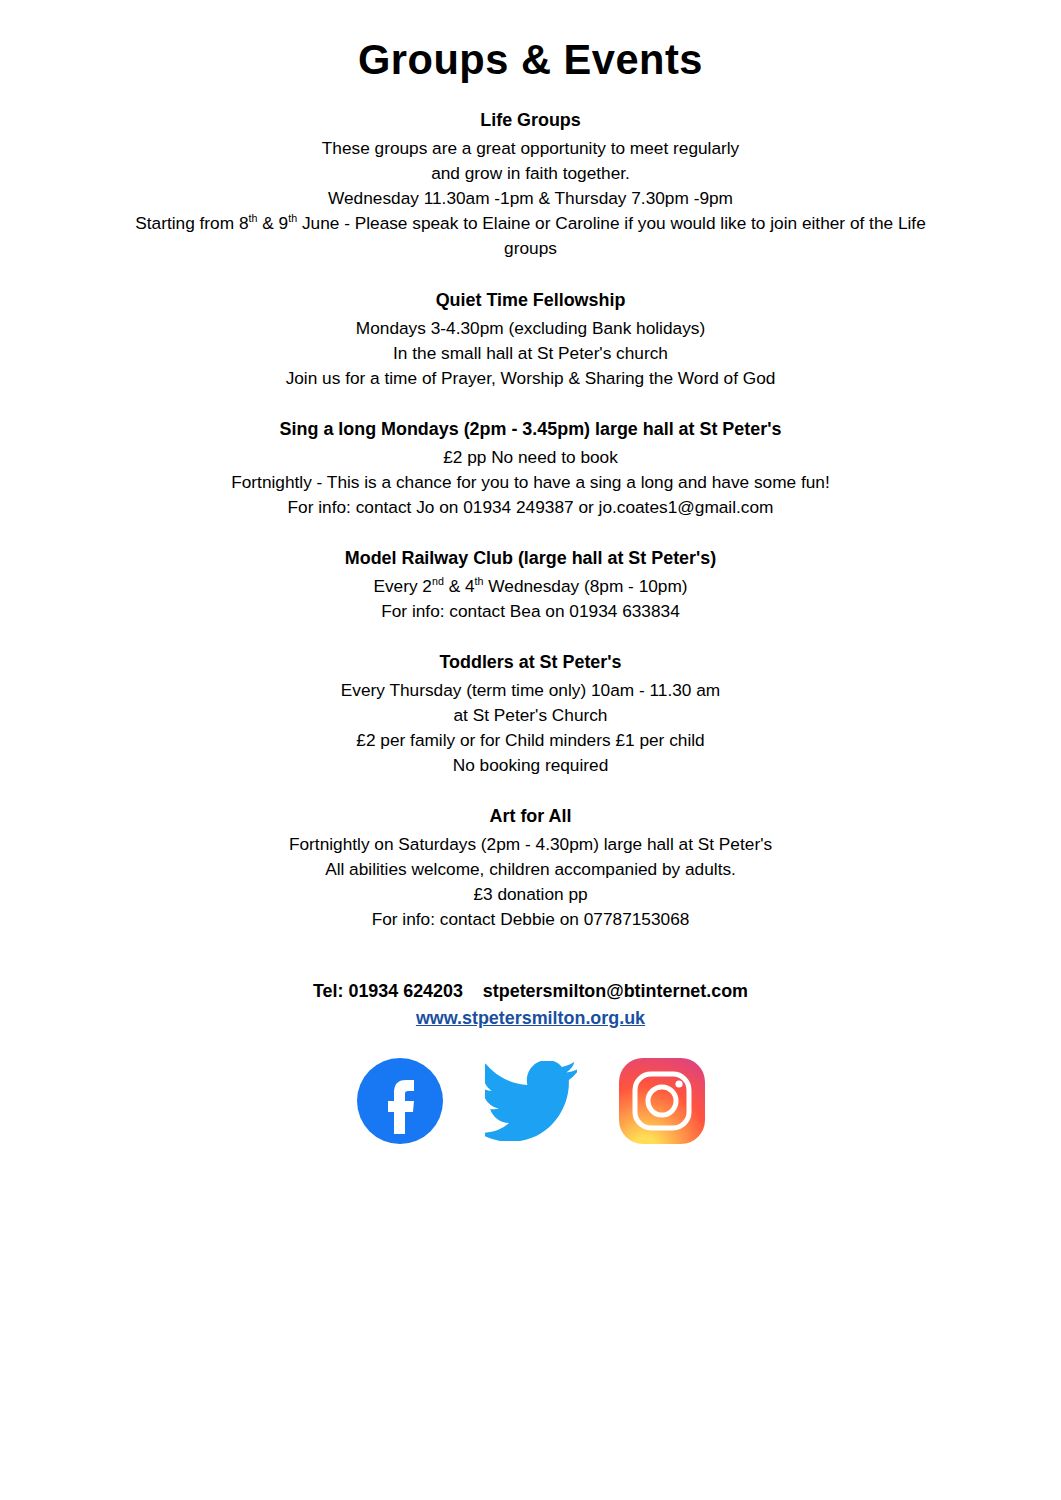Groups & Events
Life Groups
These groups are a great opportunity to meet regularly
and grow in faith together.
Wednesday 11.30am -1pm & Thursday 7.30pm -9pm
Starting from 8th & 9th June - Please speak to Elaine or Caroline if you would like to join either of the Life groups
Quiet Time Fellowship
Mondays 3-4.30pm (excluding Bank holidays)
In the small hall at St Peter's church
Join us for a time of Prayer, Worship & Sharing the Word of God
Sing a long Mondays (2pm - 3.45pm) large hall at St Peter's
£2 pp No need to book
Fortnightly - This is a chance for you to have a sing a long and have some fun!
For info: contact Jo on 01934 249387 or jo.coates1@gmail.com
Model Railway Club (large hall at St Peter's)
Every 2nd & 4th Wednesday (8pm - 10pm)
For info: contact Bea on 01934 633834
Toddlers at St Peter's
Every Thursday (term time only) 10am - 11.30 am
at St Peter's Church
£2 per family or for Child minders £1 per child
No booking required
Art for All
Fortnightly on Saturdays (2pm - 4.30pm) large hall at St Peter's
All abilities welcome, children accompanied by adults.
£3 donation pp
For info: contact Debbie on 07787153068
Tel: 01934 624203 stpetersmilton@btinternet.com
www.stpetersmilton.org.uk